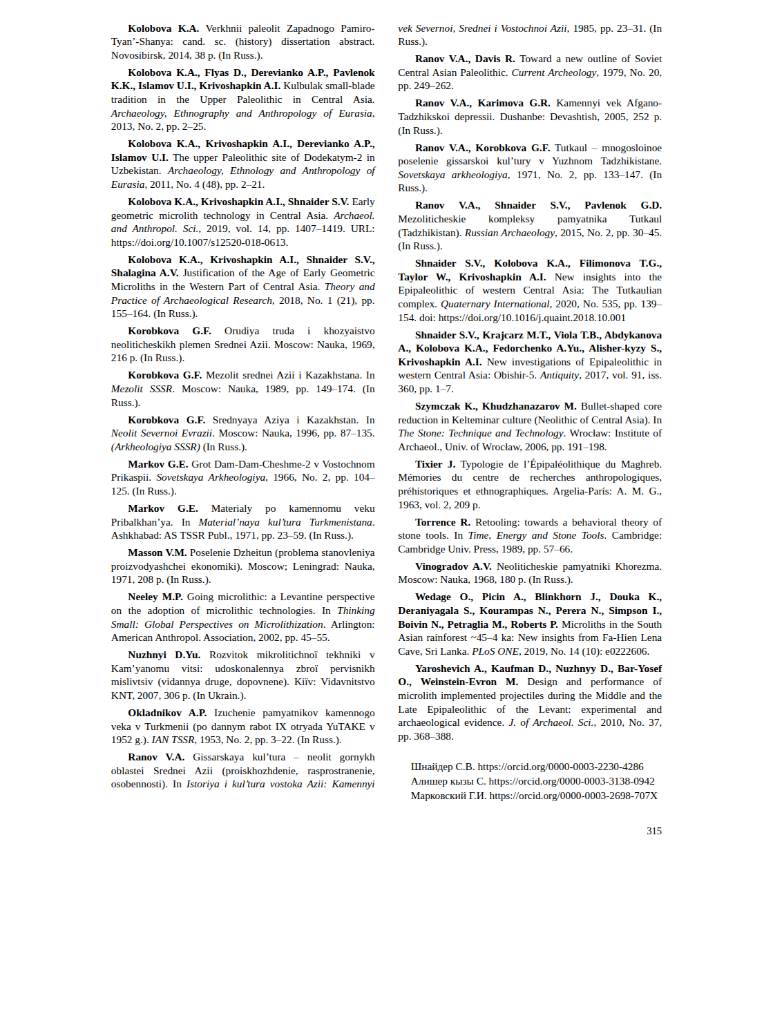Kolobova K.A. Verkhnii paleolit Zapadnogo Pamiro-Tyan’-Shanya: cand. sc. (history) dissertation abstract. Novosibirsk, 2014, 38 p. (In Russ.).
Kolobova K.A., Flyas D., Derevianko A.P., Pavlenok K.K., Islamov U.I., Krivoshapkin A.I. Kulbulak small-blade tradition in the Upper Paleolithic in Central Asia. Archaeology, Ethnography and Anthropology of Eurasia, 2013, No. 2, pp. 2–25.
Kolobova K.A., Krivoshapkin A.I., Derevianko A.P., Islamov U.I. The upper Paleolithic site of Dodekatym-2 in Uzbekistan. Archaeology, Ethnology and Anthropology of Eurasia, 2011, No. 4 (48), pp. 2–21.
Kolobova K.A., Krivoshapkin A.I., Shnaider S.V. Early geometric microlith technology in Central Asia. Archaeol. and Anthropol. Sci., 2019, vol. 14, pp. 1407–1419. URL: https://doi.org/10.1007/s12520-018-0613.
Kolobova K.A., Krivoshapkin A.I., Shnaider S.V., Shalagina A.V. Justification of the Age of Early Geometric Microliths in the Western Part of Central Asia. Theory and Practice of Archaeological Research, 2018, No. 1 (21), pp. 155–164. (In Russ.).
Korobkova G.F. Orudiya truda i khozyaistvo neoliticheskikh plemen Srednei Azii. Moscow: Nauka, 1969, 216 p. (In Russ.).
Korobkova G.F. Mezolit srednei Azii i Kazakhstana. In Mezolit SSSR. Moscow: Nauka, 1989, pp. 149–174. (In Russ.).
Korobkova G.F. Srednyaya Aziya i Kazakhstan. In Neolit Severnoi Evrazii. Moscow: Nauka, 1996, pp. 87–135. (Arkheologiya SSSR) (In Russ.).
Markov G.E. Grot Dam-Dam-Cheshme-2 v Vostochnom Prikaspii. Sovetskaya Arkheologiya, 1966, No. 2, pp. 104–125. (In Russ.).
Markov G.E. Materialy po kamennomu veku Pribalkhan’ya. In Material’naya kul’tura Turkmenistana. Ashkhabad: AS TSSR Publ., 1971, pp. 23–59. (In Russ.).
Masson V.M. Poselenie Dzheitun (problema stanovleniya proizvodyashchei ekonomiki). Moscow; Leningrad: Nauka, 1971, 208 p. (In Russ.).
Neeley M.P. Going microlithic: a Levantine perspective on the adoption of microlithic technologies. In Thinking Small: Global Perspectives on Microlithization. Arlington: American Anthropol. Association, 2002, pp. 45–55.
Nuzhnyi D.Yu. Rozvitok mikrolitichnoї tekhniki v Kam’yanomu vitsi: udoskonalennya zbroї pervisnikh mislivtsiv (vidannya druge, dopovnene). Kiїv: Vidavnitstvo KNT, 2007, 306 p. (In Ukrain.).
Okladnikov A.P. Izuchenie pamyatnikov kamennogo veka v Turkmenii (po dannym rabot IX otryada YuTAKE v 1952 g.). IAN TSSR, 1953, No. 2, pp. 3–22. (In Russ.).
Ranov V.A. Gissarskaya kul’tura – neolit gornykh oblastei Srednei Azii (proiskhozhdenie, rasprostranenie, osobennosti). In Istoriya i kul’tura vostoka Azii: Kamennyi vek Severnoi, Srednei i Vostochnoi Azii, 1985, pp. 23–31. (In Russ.).
Ranov V.A., Davis R. Toward a new outline of Soviet Central Asian Paleolithic. Current Archeology, 1979, No. 20, pp. 249–262.
Ranov V.A., Karimova G.R. Kamennyi vek Afgano-Tadzhikskoi depressii. Dushanbe: Devashtish, 2005, 252 p. (In Russ.).
Ranov V.A., Korobkova G.F. Tutkaul – mnogosloinoe poselenie gissarskoi kul’tury v Yuzhnom Tadzhikistane. Sovetskaya arkheologiya, 1971, No. 2, pp. 133–147. (In Russ.).
Ranov V.A., Shnaider S.V., Pavlenok G.D. Mezoliticheskie kompleksy pamyatnika Tutkaul (Tadzhikistan). Russian Archaeology, 2015, No. 2, pp. 30–45. (In Russ.).
Shnaider S.V., Kolobova K.A., Filimonova T.G., Taylor W., Krivoshapkin A.I. New insights into the Epipaleolithic of western Central Asia: The Tutkaulian complex. Quaternary International, 2020, No. 535, pp. 139–154. doi: https://doi.org/10.1016/j.quaint.2018.10.001
Shnaider S.V., Krajcarz M.T., Viola T.B., Abdykanova A., Kolobova K.A., Fedorchenko A.Yu., Alisher-kyzy S., Krivoshapkin A.I. New investigations of Epipaleolithic in western Central Asia: Obishir-5. Antiquity, 2017, vol. 91, iss. 360, pp. 1–7.
Szymczak K., Khudzhanazarov M. Bullet-shaped core reduction in Kelteminar culture (Neolithic of Central Asia). In The Stone: Technique and Technology. Wrocław: Institute of Archaeol., Univ. of Wrocław, 2006, pp. 191–198.
Tixier J. Typologie de l’Épipaléolithique du Maghreb. Mémories du centre de recherches anthropologiques, préhistoriques et ethnographiques. Argelia-París: A. M. G., 1963, vol. 2, 209 p.
Torrence R. Retooling: towards a behavioral theory of stone tools. In Time, Energy and Stone Tools. Cambridge: Cambridge Univ. Press, 1989, pp. 57–66.
Vinogradov A.V. Neoliticheskie pamyatniki Khorezma. Moscow: Nauka, 1968, 180 p. (In Russ.).
Wedage O., Picin A., Blinkhorn J., Douka K., Deraniyagala S., Kourampas N., Perera N., Simpson I., Boivin N., Petraglia M., Roberts P. Microliths in the South Asian rainforest ~45–4 ka: New insights from Fa-Hien Lena Cave, Sri Lanka. PLoS ONE, 2019, No. 14 (10): e0222606.
Yaroshevich A., Kaufman D., Nuzhnyy D., Bar-Yosef O., Weinstein-Evron M. Design and performance of microlith implemented projectiles during the Middle and the Late Epipaleolithic of the Levant: experimental and archaeological evidence. J. of Archaeol. Sci., 2010, No. 37, pp. 368–388.
Шнайдер С.В. https://orcid.org/0000-0003-2230-4286
Алишер кызы С. https://orcid.org/0000-0003-3138-0942
Марковский Г.И. https://orcid.org/0000-0003-2698-707X
315